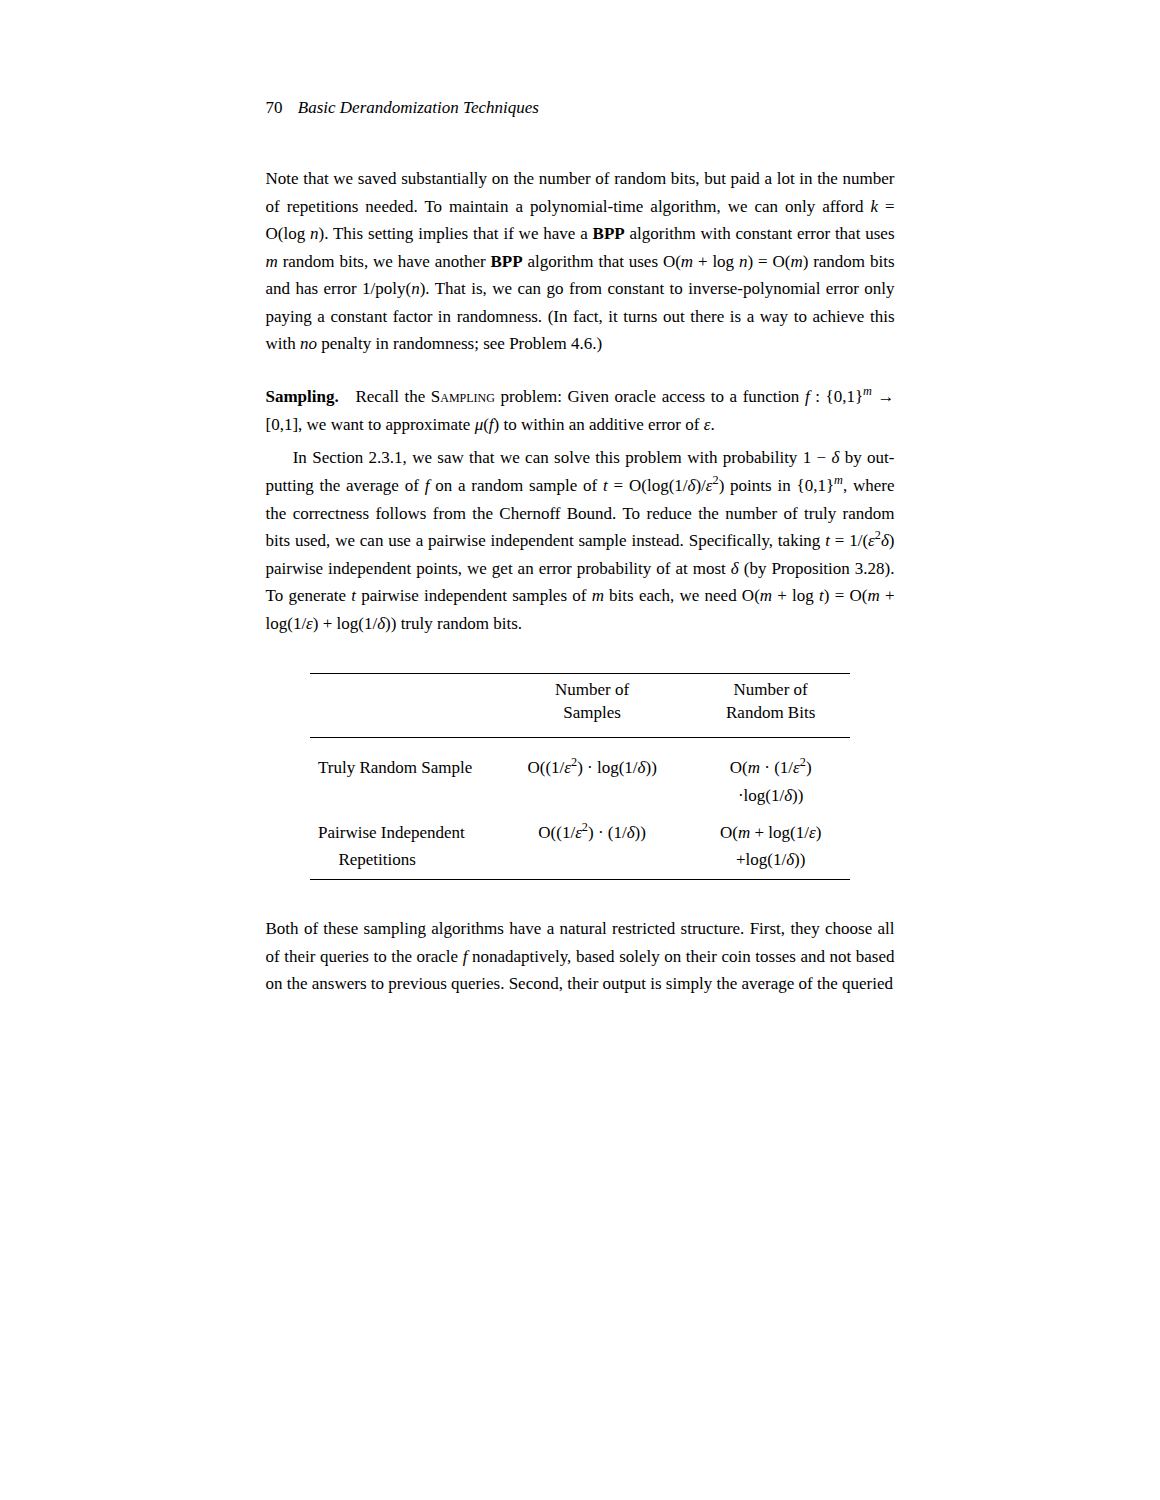70 Basic Derandomization Techniques
Note that we saved substantially on the number of random bits, but paid a lot in the number of repetitions needed. To maintain a polynomial-time algorithm, we can only afford k = O(log n). This setting implies that if we have a BPP algorithm with constant error that uses m random bits, we have another BPP algorithm that uses O(m + log n) = O(m) random bits and has error 1/poly(n). That is, we can go from constant to inverse-polynomial error only paying a constant factor in randomness. (In fact, it turns out there is a way to achieve this with no penalty in randomness; see Problem 4.6.)
Sampling. Recall the Sampling problem: Given oracle access to a function f : {0,1}m → [0,1], we want to approximate μ(f) to within an additive error of ε.
In Section 2.3.1, we saw that we can solve this problem with probability 1 − δ by outputting the average of f on a random sample of t = O(log(1/δ)/ε2) points in {0,1}m, where the correctness follows from the Chernoff Bound. To reduce the number of truly random bits used, we can use a pairwise independent sample instead. Specifically, taking t = 1/(ε2δ) pairwise independent points, we get an error probability of at most δ (by Proposition 3.28). To generate t pairwise independent samples of m bits each, we need O(m + log t) = O(m + log(1/ε) + log(1/δ)) truly random bits.
| | Number of Samples | Number of Random Bits |
| --- | --- | --- |
| Truly Random Sample | O ((1/ ε 2 ) · log(1/ δ )) | O ( m · (1/ ε 2 ) ·log(1/ δ )) |
| Pairwise Independent Repetitions | O ((1/ ε 2 ) · (1/ δ )) | O ( m + log(1/ ε ) +log(1/ δ )) |
Both of these sampling algorithms have a natural restricted structure. First, they choose all of their queries to the oracle f nonadaptively, based solely on their coin tosses and not based on the answers to previous queries. Second, their output is simply the average of the queried